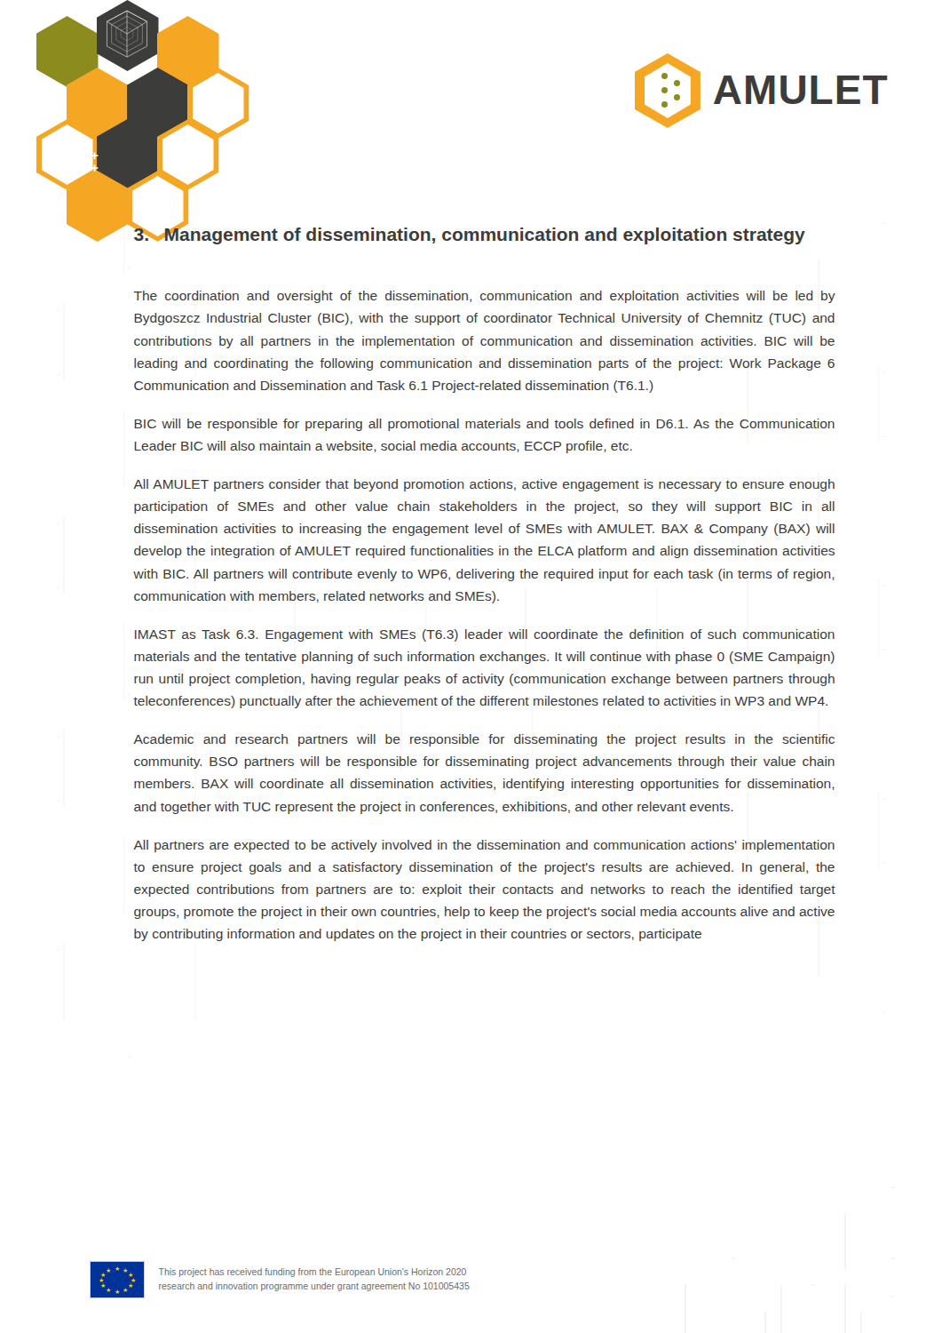+
+
AMULET
3. Management of dissemination, communication and exploitation strategy
The coordination and oversight of the dissemination, communication and exploitation activities will be led by Bydgoszcz Industrial Cluster (BIC), with the support of coordinator Technical University of Chemnitz (TUC) and contributions by all partners in the implementation of communication and dissemination activities. BIC will be leading and coordinating the following communication and dissemination parts of the project: Work Package 6 Communication and Dissemination and Task 6.1 Project-related dissemination (T6.1.)
BIC will be responsible for preparing all promotional materials and tools defined in D6.1. As the Communication Leader BIC will also maintain a website, social media accounts, ECCP profile, etc.
All AMULET partners consider that beyond promotion actions, active engagement is necessary to ensure enough participation of SMEs and other value chain stakeholders in the project, so they will support BIC in all dissemination activities to increasing the engagement level of SMEs with AMULET. BAX & Company (BAX) will develop the integration of AMULET required functionalities in the ELCA platform and align dissemination activities with BIC. All partners will contribute evenly to WP6, delivering the required input for each task (in terms of region, communication with members, related networks and SMEs).
IMAST as Task 6.3. Engagement with SMEs (T6.3) leader will coordinate the definition of such communication materials and the tentative planning of such information exchanges. It will continue with phase 0 (SME Campaign) run until project completion, having regular peaks of activity (communication exchange between partners through teleconferences) punctually after the achievement of the different milestones related to activities in WP3 and WP4.
Academic and research partners will be responsible for disseminating the project results in the scientific community. BSO partners will be responsible for disseminating project advancements through their value chain members. BAX will coordinate all dissemination activities, identifying interesting opportunities for dissemination, and together with TUC represent the project in conferences, exhibitions, and other relevant events.
All partners are expected to be actively involved in the dissemination and communication actions' implementation to ensure project goals and a satisfactory dissemination of the project's results are achieved. In general, the expected contributions from partners are to: exploit their contacts and networks to reach the identified target groups, promote the project in their own countries, help to keep the project's social media accounts alive and active by contributing information and updates on the project in their countries or sectors, participate
★ ★ ★ ★ ★ ★ ★ ★ ★ ★ ★ ★
This project has received funding from the European Union's Horizon 2020
research and innovation programme under grant agreement No 101005435